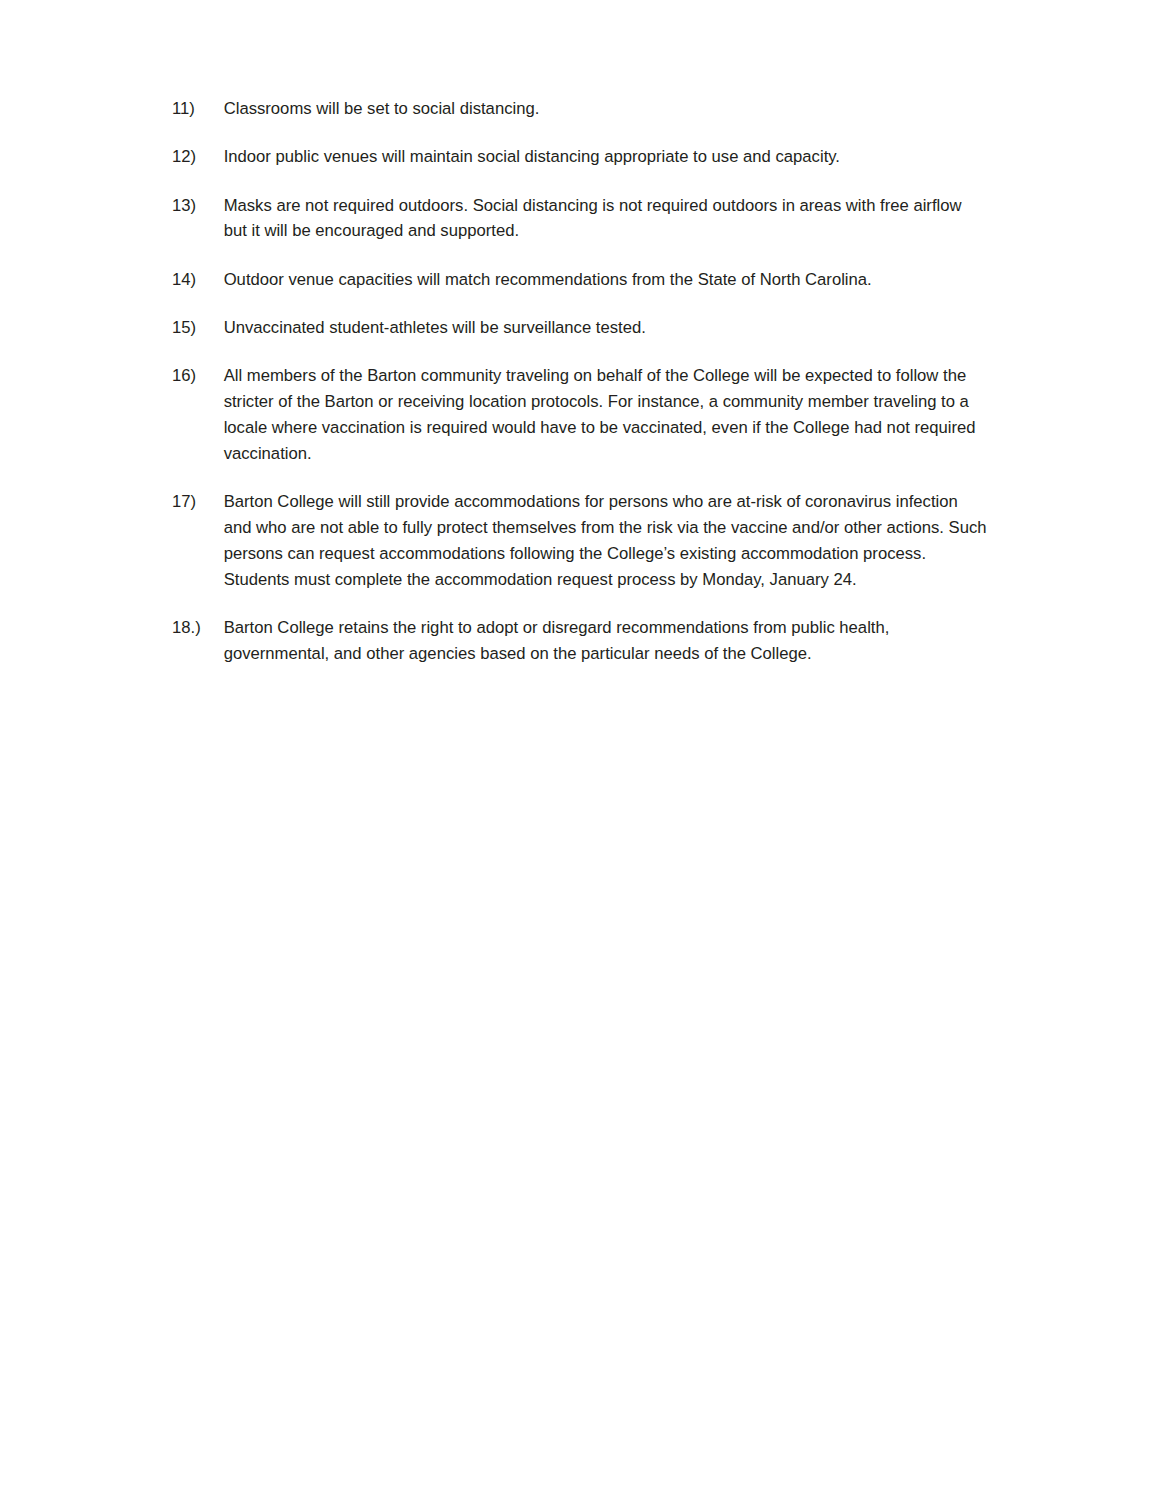11) Classrooms will be set to social distancing.
12) Indoor public venues will maintain social distancing appropriate to use and capacity.
13) Masks are not required outdoors. Social distancing is not required outdoors in areas with free airflow but it will be encouraged and supported.
14) Outdoor venue capacities will match recommendations from the State of North Carolina.
15) Unvaccinated student-athletes will be surveillance tested.
16) All members of the Barton community traveling on behalf of the College will be expected to follow the stricter of the Barton or receiving location protocols. For instance, a community member traveling to a locale where vaccination is required would have to be vaccinated, even if the College had not required vaccination.
17) Barton College will still provide accommodations for persons who are at-risk of coronavirus infection and who are not able to fully protect themselves from the risk via the vaccine and/or other actions. Such persons can request accommodations following the College’s existing accommodation process. Students must complete the accommodation request process by Monday, January 24.
18.) Barton College retains the right to adopt or disregard recommendations from public health, governmental, and other agencies based on the particular needs of the College.